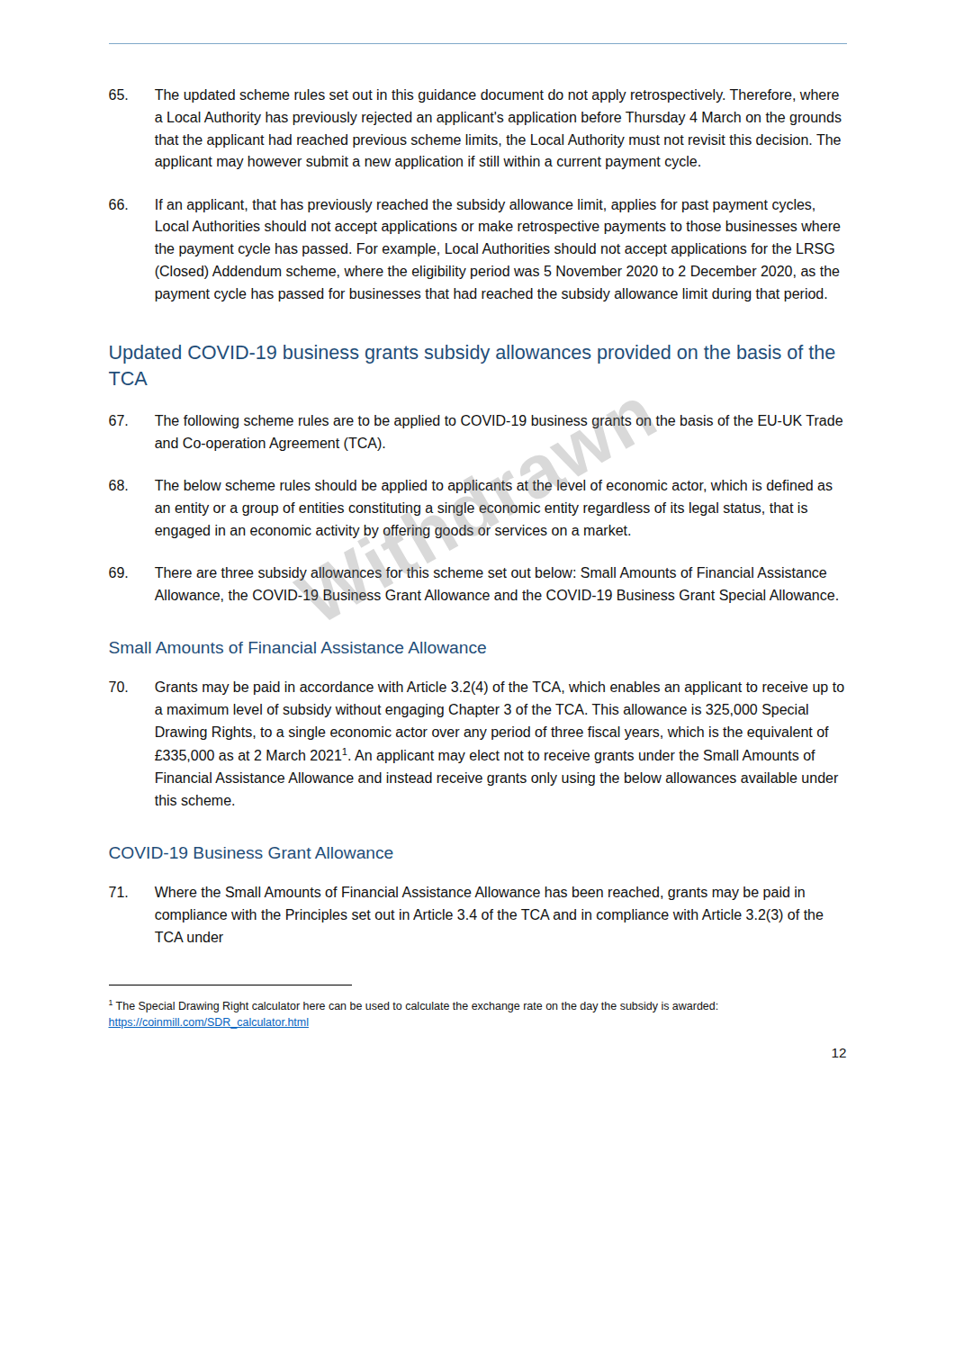Withdrawn
65. The updated scheme rules set out in this guidance document do not apply retrospectively. Therefore, where a Local Authority has previously rejected an applicant's application before Thursday 4 March on the grounds that the applicant had reached previous scheme limits, the Local Authority must not revisit this decision. The applicant may however submit a new application if still within a current payment cycle.
66. If an applicant, that has previously reached the subsidy allowance limit, applies for past payment cycles, Local Authorities should not accept applications or make retrospective payments to those businesses where the payment cycle has passed. For example, Local Authorities should not accept applications for the LRSG (Closed) Addendum scheme, where the eligibility period was 5 November 2020 to 2 December 2020, as the payment cycle has passed for businesses that had reached the subsidy allowance limit during that period.
Updated COVID-19 business grants subsidy allowances provided on the basis of the TCA
67. The following scheme rules are to be applied to COVID-19 business grants on the basis of the EU-UK Trade and Co-operation Agreement (TCA).
68. The below scheme rules should be applied to applicants at the level of economic actor, which is defined as an entity or a group of entities constituting a single economic entity regardless of its legal status, that is engaged in an economic activity by offering goods or services on a market.
69. There are three subsidy allowances for this scheme set out below: Small Amounts of Financial Assistance Allowance, the COVID-19 Business Grant Allowance and the COVID-19 Business Grant Special Allowance.
Small Amounts of Financial Assistance Allowance
70. Grants may be paid in accordance with Article 3.2(4) of the TCA, which enables an applicant to receive up to a maximum level of subsidy without engaging Chapter 3 of the TCA. This allowance is 325,000 Special Drawing Rights, to a single economic actor over any period of three fiscal years, which is the equivalent of £335,000 as at 2 March 20211. An applicant may elect not to receive grants under the Small Amounts of Financial Assistance Allowance and instead receive grants only using the below allowances available under this scheme.
COVID-19 Business Grant Allowance
71. Where the Small Amounts of Financial Assistance Allowance has been reached, grants may be paid in compliance with the Principles set out in Article 3.4 of the TCA and in compliance with Article 3.2(3) of the TCA under
1 The Special Drawing Right calculator here can be used to calculate the exchange rate on the day the subsidy is awarded: https://coinmill.com/SDR_calculator.html
12